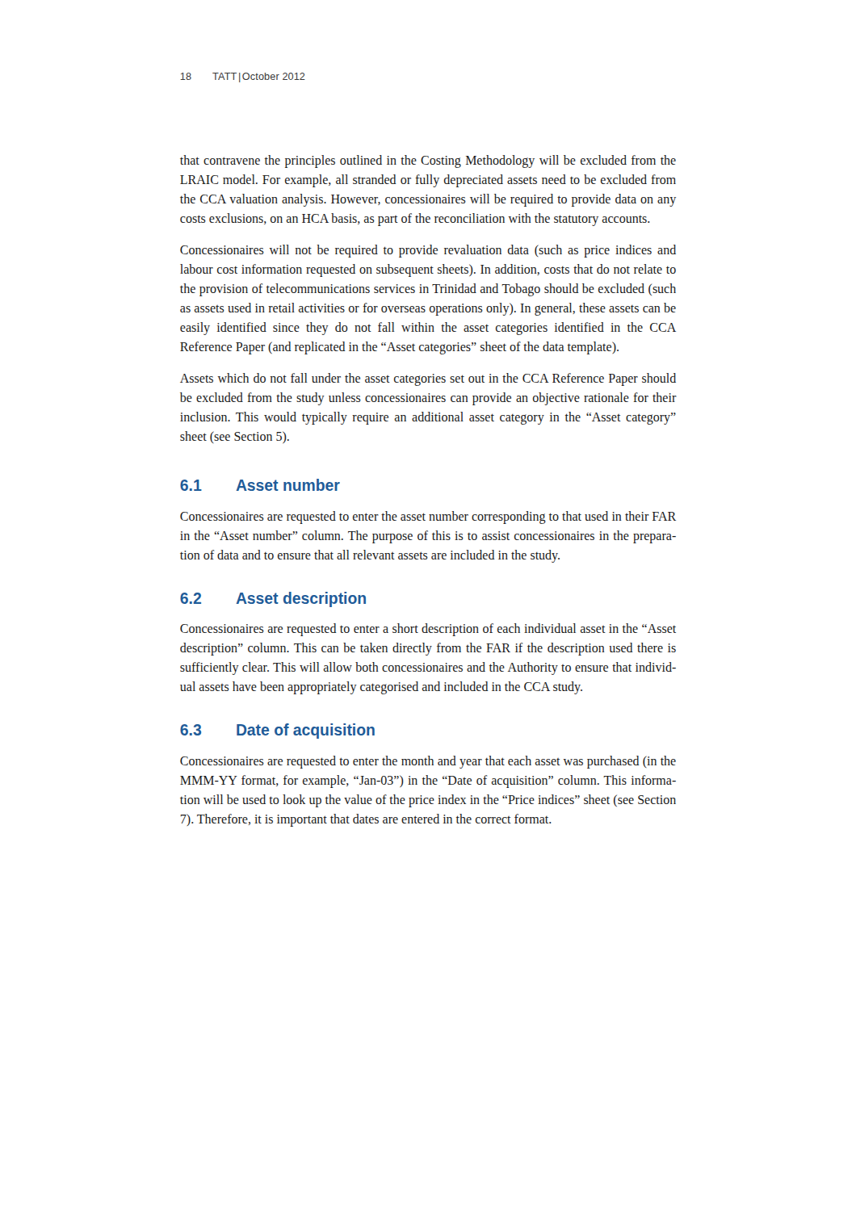18 TATT|October 2012
that contravene the principles outlined in the Costing Methodology will be excluded from the LRAIC model. For example, all stranded or fully depreciated assets need to be excluded from the CCA valuation analysis. However, concessionaires will be required to provide data on any costs exclusions, on an HCA basis, as part of the reconciliation with the statutory accounts.
Concessionaires will not be required to provide revaluation data (such as price indices and labour cost information requested on subsequent sheets). In addition, costs that do not relate to the provision of telecommunications services in Trinidad and Tobago should be excluded (such as assets used in retail activities or for overseas operations only). In general, these assets can be easily identified since they do not fall within the asset categories identified in the CCA Reference Paper (and replicated in the “Asset categories” sheet of the data template).
Assets which do not fall under the asset categories set out in the CCA Reference Paper should be excluded from the study unless concessionaires can provide an objective rationale for their inclusion. This would typically require an additional asset category in the “Asset category” sheet (see Section 5).
6.1 Asset number
Concessionaires are requested to enter the asset number corresponding to that used in their FAR in the “Asset number” column. The purpose of this is to assist concessionaires in the preparation of data and to ensure that all relevant assets are included in the study.
6.2 Asset description
Concessionaires are requested to enter a short description of each individual asset in the “Asset description” column. This can be taken directly from the FAR if the description used there is sufficiently clear. This will allow both concessionaires and the Authority to ensure that individual assets have been appropriately categorised and included in the CCA study.
6.3 Date of acquisition
Concessionaires are requested to enter the month and year that each asset was purchased (in the MMM-YY format, for example, “Jan-03”) in the “Date of acquisition” column. This information will be used to look up the value of the price index in the “Price indices” sheet (see Section 7). Therefore, it is important that dates are entered in the correct format.